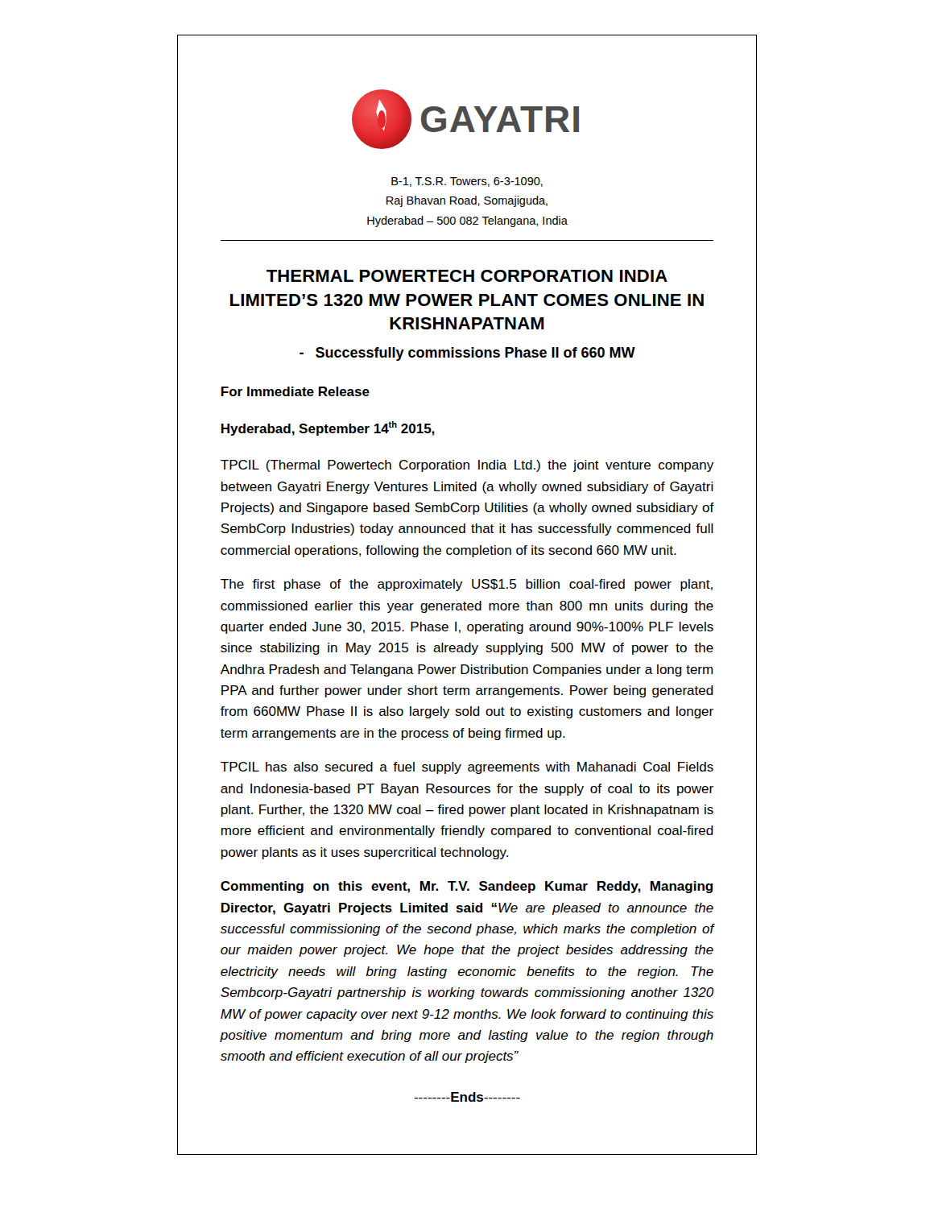GAYATRI
GAYATRI
B-1, T.S.R. Towers, 6-3-1090,
Raj Bhavan Road, Somajiguda,
Hyderabad – 500 082 Telangana, India
THERMAL POWERTECH CORPORATION INDIA LIMITED’S 1320 MW POWER PLANT COMES ONLINE IN KRISHNAPATNAM
-Successfully commissions Phase II of 660 MW
For Immediate Release
Hyderabad, September 14th 2015,
TPCIL (Thermal Powertech Corporation India Ltd.) the joint venture company between Gayatri Energy Ventures Limited (a wholly owned subsidiary of Gayatri Projects) and Singapore based SembCorp Utilities (a wholly owned subsidiary of SembCorp Industries) today announced that it has successfully commenced full commercial operations, following the completion of its second 660 MW unit.
The first phase of the approximately US$1.5 billion coal-fired power plant, commissioned earlier this year generated more than 800 mn units during the quarter ended June 30, 2015. Phase I, operating around 90%-100% PLF levels since stabilizing in May 2015 is already supplying 500 MW of power to the Andhra Pradesh and Telangana Power Distribution Companies under a long term PPA and further power under short term arrangements. Power being generated from 660MW Phase II is also largely sold out to existing customers and longer term arrangements are in the process of being firmed up.
TPCIL has also secured a fuel supply agreements with Mahanadi Coal Fields and Indonesia-based PT Bayan Resources for the supply of coal to its power plant. Further, the 1320 MW coal – fired power plant located in Krishnapatnam is more efficient and environmentally friendly compared to conventional coal-fired power plants as it uses supercritical technology.
Commenting on this event, Mr. T.V. Sandeep Kumar Reddy, Managing Director, Gayatri Projects Limited said “We are pleased to announce the successful commissioning of the second phase, which marks the completion of our maiden power project. We hope that the project besides addressing the electricity needs will bring lasting economic benefits to the region. The Sembcorp-Gayatri partnership is working towards commissioning another 1320 MW of power capacity over next 9-12 months. We look forward to continuing this positive momentum and bring more and lasting value to the region through smooth and efficient execution of all our projects”
--------Ends--------